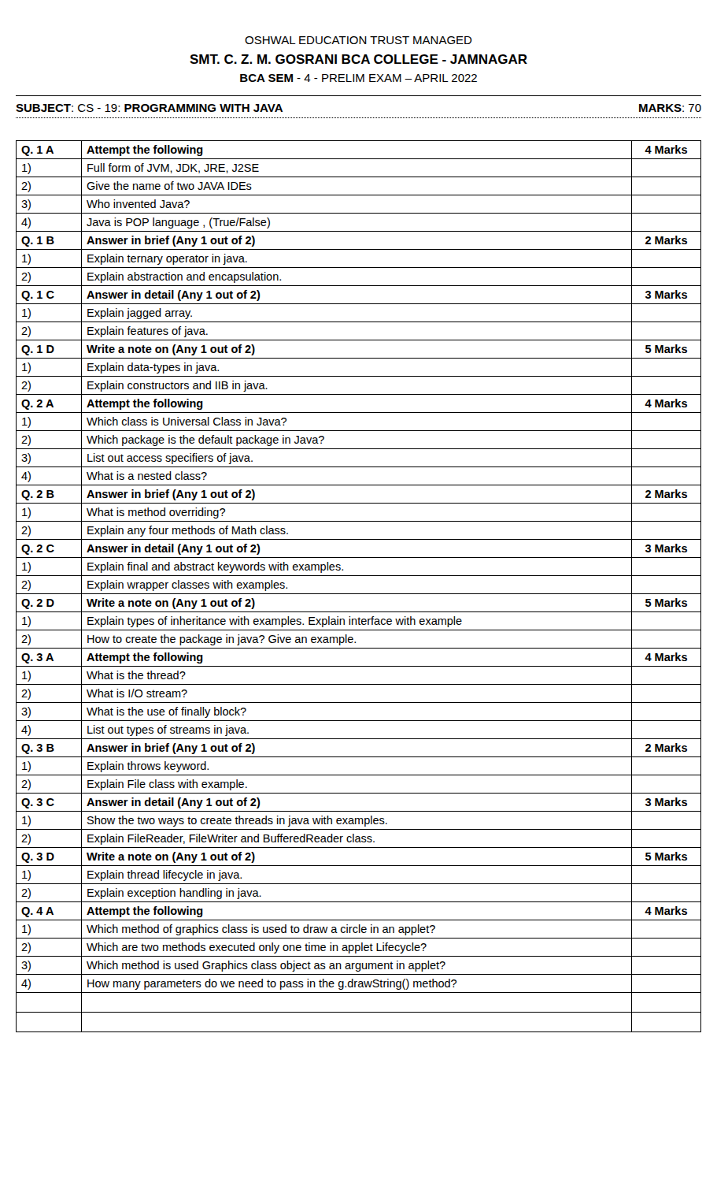OSHWAL EDUCATION TRUST MANAGED
SMT. C. Z. M. GOSRANI BCA COLLEGE - JAMNAGAR
BCA SEM - 4 - PRELIM EXAM – APRIL 2022
SUBJECT: CS - 19: PROGRAMMING WITH JAVA
MARKS: 70
| Q. 1 A | Attempt the following | 4 Marks |
| 1) | Full form of JVM, JDK, JRE, J2SE | |
| 2) | Give the name of two JAVA IDEs | |
| 3) | Who invented Java? | |
| 4) | Java is POP language , (True/False) | |
| Q. 1 B | Answer in brief (Any 1 out of 2) | 2 Marks |
| 1) | Explain ternary operator in java. | |
| 2) | Explain abstraction and encapsulation. | |
| Q. 1 C | Answer in detail (Any 1 out of 2) | 3 Marks |
| 1) | Explain jagged array. | |
| 2) | Explain features of java. | |
| Q. 1 D | Write a note on (Any 1 out of 2) | 5 Marks |
| 1) | Explain data-types in java. | |
| 2) | Explain constructors and IIB in java. | |
| Q. 2 A | Attempt the following | 4 Marks |
| 1) | Which class is Universal Class in Java? | |
| 2) | Which package is the default package in Java? | |
| 3) | List out access specifiers of java. | |
| 4) | What is a nested class? | |
| Q. 2 B | Answer in brief (Any 1 out of 2) | 2 Marks |
| 1) | What is method overriding? | |
| 2) | Explain any four methods of Math class. | |
| Q. 2 C | Answer in detail (Any 1 out of 2) | 3 Marks |
| 1) | Explain final and abstract keywords with examples. | |
| 2) | Explain wrapper classes with examples. | |
| Q. 2 D | Write a note on (Any 1 out of 2) | 5 Marks |
| 1) | Explain types of inheritance with examples. Explain interface with example | |
| 2) | How to create the package in java? Give an example. | |
| Q. 3 A | Attempt the following | 4 Marks |
| 1) | What is the thread? | |
| 2) | What is I/O stream? | |
| 3) | What is the use of finally block? | |
| 4) | List out types of streams in java. | |
| Q. 3 B | Answer in brief (Any 1 out of 2) | 2 Marks |
| 1) | Explain throws keyword. | |
| 2) | Explain File class with example. | |
| Q. 3 C | Answer in detail (Any 1 out of 2) | 3 Marks |
| 1) | Show the two ways to create threads in java with examples. | |
| 2) | Explain FileReader, FileWriter and BufferedReader class. | |
| Q. 3 D | Write a note on (Any 1 out of 2) | 5 Marks |
| 1) | Explain thread lifecycle in java. | |
| 2) | Explain exception handling in java. | |
| Q. 4 A | Attempt the following | 4 Marks |
| 1) | Which method of graphics class is used to draw a circle in an applet? | |
| 2) | Which are two methods executed only one time in applet Lifecycle? | |
| 3) | Which method is used Graphics class object as an argument in applet? | |
| 4) | How many parameters do we need to pass in the g.drawString() method? | |